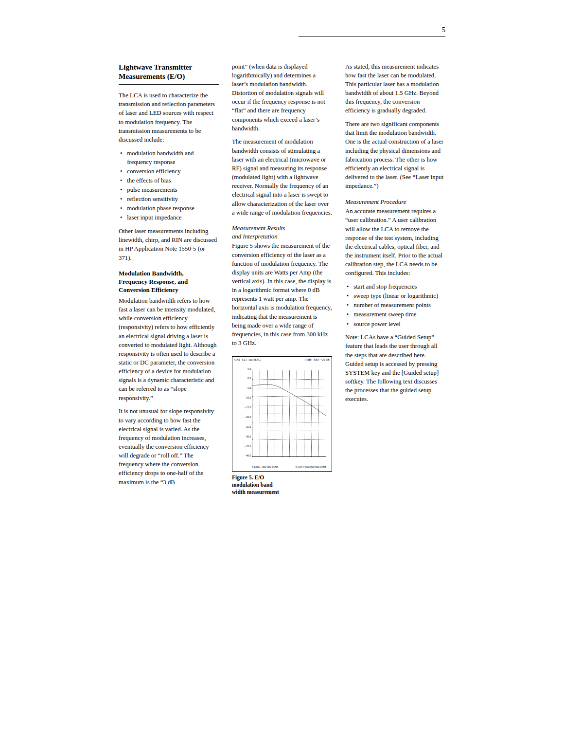5
Lightwave Transmitter
Measurements (E/O)
The LCA is used to characterize the transmission and reflection parameters of laser and LED sources with respect to modulation frequency. The transmission measurements to be discussed include:
modulation bandwidth and frequency response
conversion efficiency
the effects of bias
pulse measurements
reflection sensitivity
modulation phase response
laser input impedance
Other laser measurements including linewidth, chirp, and RIN are discussed in HP Application Note 1550-5 (or 371).
Modulation Bandwidth,
Frequency Response, and
Conversion Efficiency
Modulation bandwidth refers to how fast a laser can be intensity modulated, while conversion efficiency (responsivity) refers to how efficiently an electrical signal driving a laser is converted to modulated light. Although responsivity is often used to describe a static or DC parameter, the conversion efficiency of a device for modulation signals is a dynamic characteristic and can be referred to as “slope responsivity.”
It is not unusual for slope responsivity to vary according to how fast the electrical signal is varied. As the frequency of modulation increases, eventually the conversion efficiency will degrade or “roll off.” The frequency where the conversion efficiency drops to one-half of the maximum is the “3 dB
point” (when data is displayed logarithmically) and determines a laser’s modulation bandwidth. Distortion of modulation signals will occur if the frequency response is not “flat” and there are frequency components which exceed a laser’s bandwidth.
The measurement of modulation bandwidth consists of stimulating a laser with an electrical (microwave or RF) signal and measuring its response (modulated light) with a lightwave receiver. Normally the frequency of an electrical signal into a laser is swept to allow characterization of the laser over a wide range of modulation frequencies.
Measurement Results
and Interpretation
Figure 5 shows the measurement of the conversion efficiency of the laser as a function of modulation frequency. The display units are Watts per Amp (the vertical axis). In this case, the display is in a logarithmic format where 0 dB represents 1 watt per amp. The horizontal axis is modulation frequency, indicating that the measurement is being made over a wide range of frequencies, in this case from 300 kHz to 3 GHz.
CH1 S21 log MAG 5 dB/ REF −20 dB
5.0 0.0 −5.0 −10.0 −15.0 −20.0 −25.0 −30.0 −35.0 −40.0
START .300 000 MHz STOP 3 000.000 000 MHz
Figure 5. E/O
modulation band-
width measurement
As stated, this measurement indicates how fast the laser can be modulated. This particular laser has a modulation bandwidth of about 1.5 GHz. Beyond this frequency, the conversion efficiency is gradually degraded.
There are two significant components that limit the modulation bandwidth. One is the actual construction of a laser including the physical dimensions and fabrication process. The other is how efficiently an electrical signal is delivered to the laser. (See “Laser input impedance.”)
Measurement Procedure
An accurate measurement requires a “user calibration.” A user calibration will allow the LCA to remove the response of the test system, including the electrical cables, optical fiber, and the instrument itself. Prior to the actual calibration step, the LCA needs to be configured. This includes:
start and stop frequencies
sweep type (linear or logarithmic)
number of measurement points
measurement sweep time
source power level
Note: LCAs have a “Guided Setup” feature that leads the user through all the steps that are described here. Guided setup is accessed by pressing SYSTEM key and the [Guided setup] softkey. The following text discusses the processes that the guided setup executes.